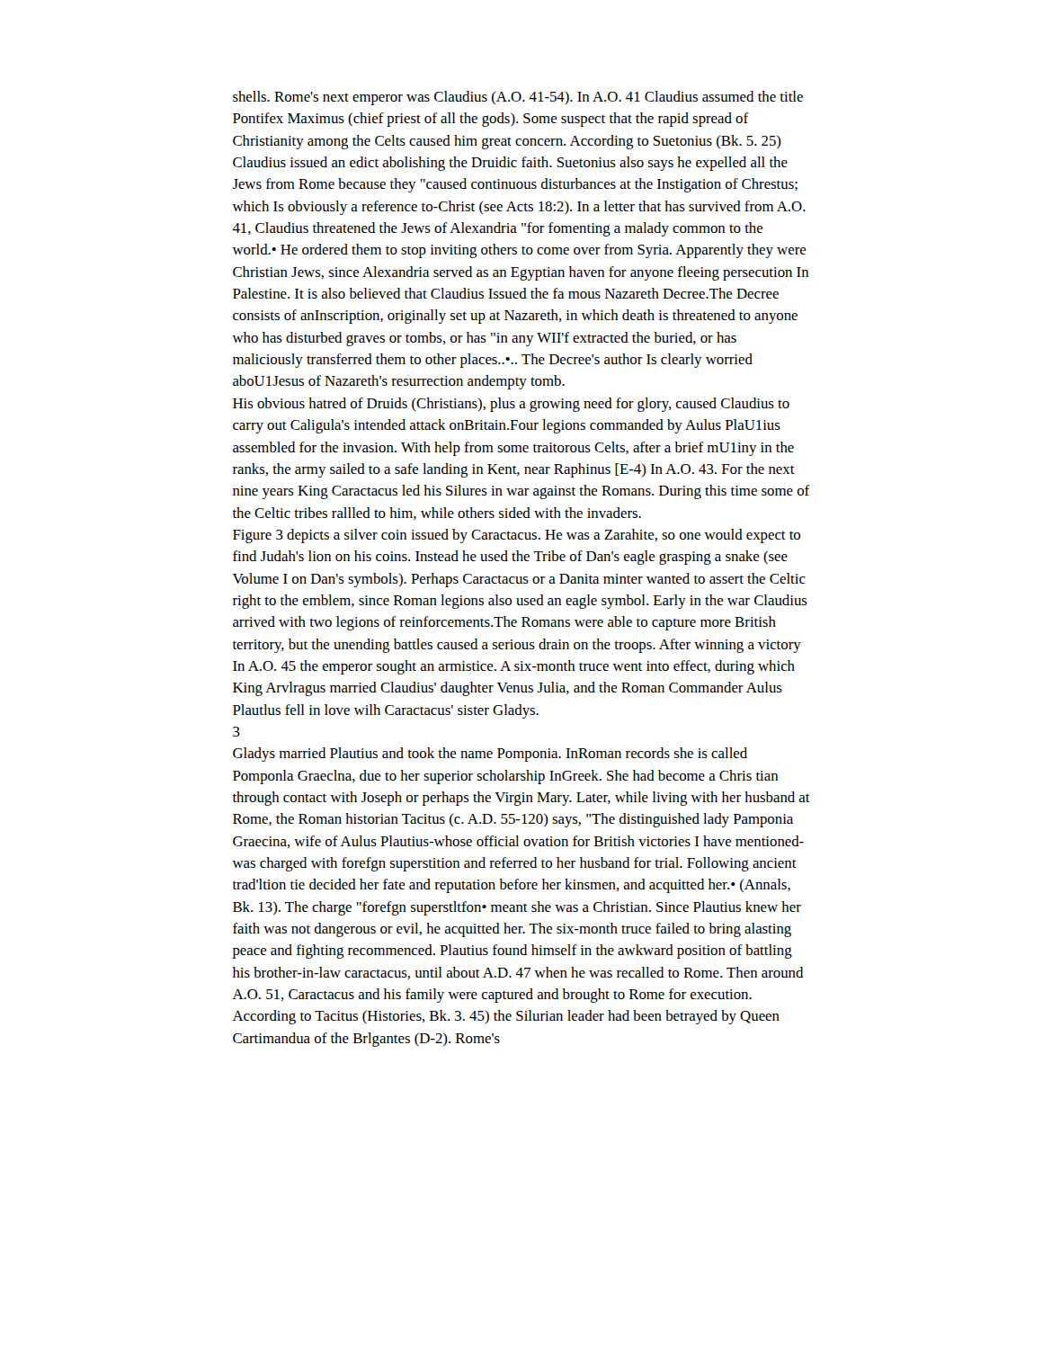shells. Rome's next emperor was Claudius (A.O. 41-54). In A.O. 41 Claudius assumed the title Pontifex Maximus (chief priest of all the gods). Some suspect that the rapid spread of
Christianity among the Celts caused him great concern. According to Suetonius (Bk. 5. 25) Claudius issued an edict abolishing the Druidic faith. Suetonius also says he expelled all the Jews from Rome because they "caused continuous disturbances at the Instigation of Chrestus; which Is obviously a reference to-Christ (see Acts 18:2). In a letter that has survived from A.O. 41, Claudius threatened the Jews of Alexandria "for fomenting a malady common to the world.• He ordered them to stop inviting others to come over from Syria. Apparently they were Christian Jews, since Alexandria served as an Egyptian haven for anyone fleeing persecution In Palestine. It is also believed that Claudius Issued the fa mous Nazareth Decree.The Decree consists of anInscription, originally set up at Nazareth, in which death is threatened to anyone who has disturbed graves or tombs, or has "in any WII'f extracted the buried, or has maliciously transferred them to other places..•.. The Decree's author Is clearly worried aboU1Jesus of Nazareth's resurrection andempty tomb.
His obvious hatred of Druids (Christians), plus a growing need for glory, caused Claudius to carry out Caligula's intended attack onBritain.Four legions commanded by Aulus PlaU1ius assembled for the invasion. With help from some traitorous Celts, after a brief mU1iny in the ranks, the army sailed to a safe landing in Kent, near Raphinus [E-4) In A.O. 43. For the next nine years King Caractacus led his Silures in war against the Romans. During this time some of the Celtic tribes rallled to him, while others sided with the invaders.
Figure 3 depicts a silver coin issued by Caractacus. He was a Zarahite, so one would expect to find Judah's lion on his coins. Instead he used the Tribe of Dan's eagle grasping a snake (see Volume I on Dan's symbols). Perhaps Caractacus or a Danita minter wanted to assert the Celtic right to the emblem, since Roman legions also used an eagle symbol. Early in the war Claudius arrived with two legions of reinforcements.The Romans were able to capture more British territory, but the unending battles caused a serious drain on the troops. After winning a victory In A.O. 45 the emperor sought an armistice. A six-month truce went into effect, during which King Arvlragus married Claudius' daughter Venus Julia, and the Roman Commander Aulus Plautlus fell in love wilh Caractacus' sister Gladys.
3
Gladys married Plautius and took the name Pomponia. InRoman records she is called Pomponla Graeclna, due to her superior scholarship InGreek. She had become a Chris tian through contact with Joseph or perhaps the Virgin Mary. Later, while living with her husband at Rome, the Roman historian Tacitus (c. A.D. 55-120) says, "The distinguished lady Pamponia Graecina, wife of Aulus Plautius-whose official ovation for British victories I have mentioned-was charged with forefgn superstition and referred to her husband for trial. Following ancient trad'ltion tie decided her fate and reputation before her kinsmen, and acquitted her.• (Annals, Bk. 13). The charge "forefgn superstltfon• meant she was a Christian. Since Plautius knew her faith was not dangerous or evil, he acquitted her. The six-month truce failed to bring alasting peace and fighting recommenced. Plautius found himself in the awkward position of battling his brother-in-law caractacus, until about A.D. 47 when he was recalled to Rome. Then around A.O. 51, Caractacus and his family were captured and brought to Rome for execution. According to Tacitus (Histories, Bk. 3. 45) the Silurian leader had been betrayed by Queen Cartimandua of the Brlgantes (D-2). Rome's